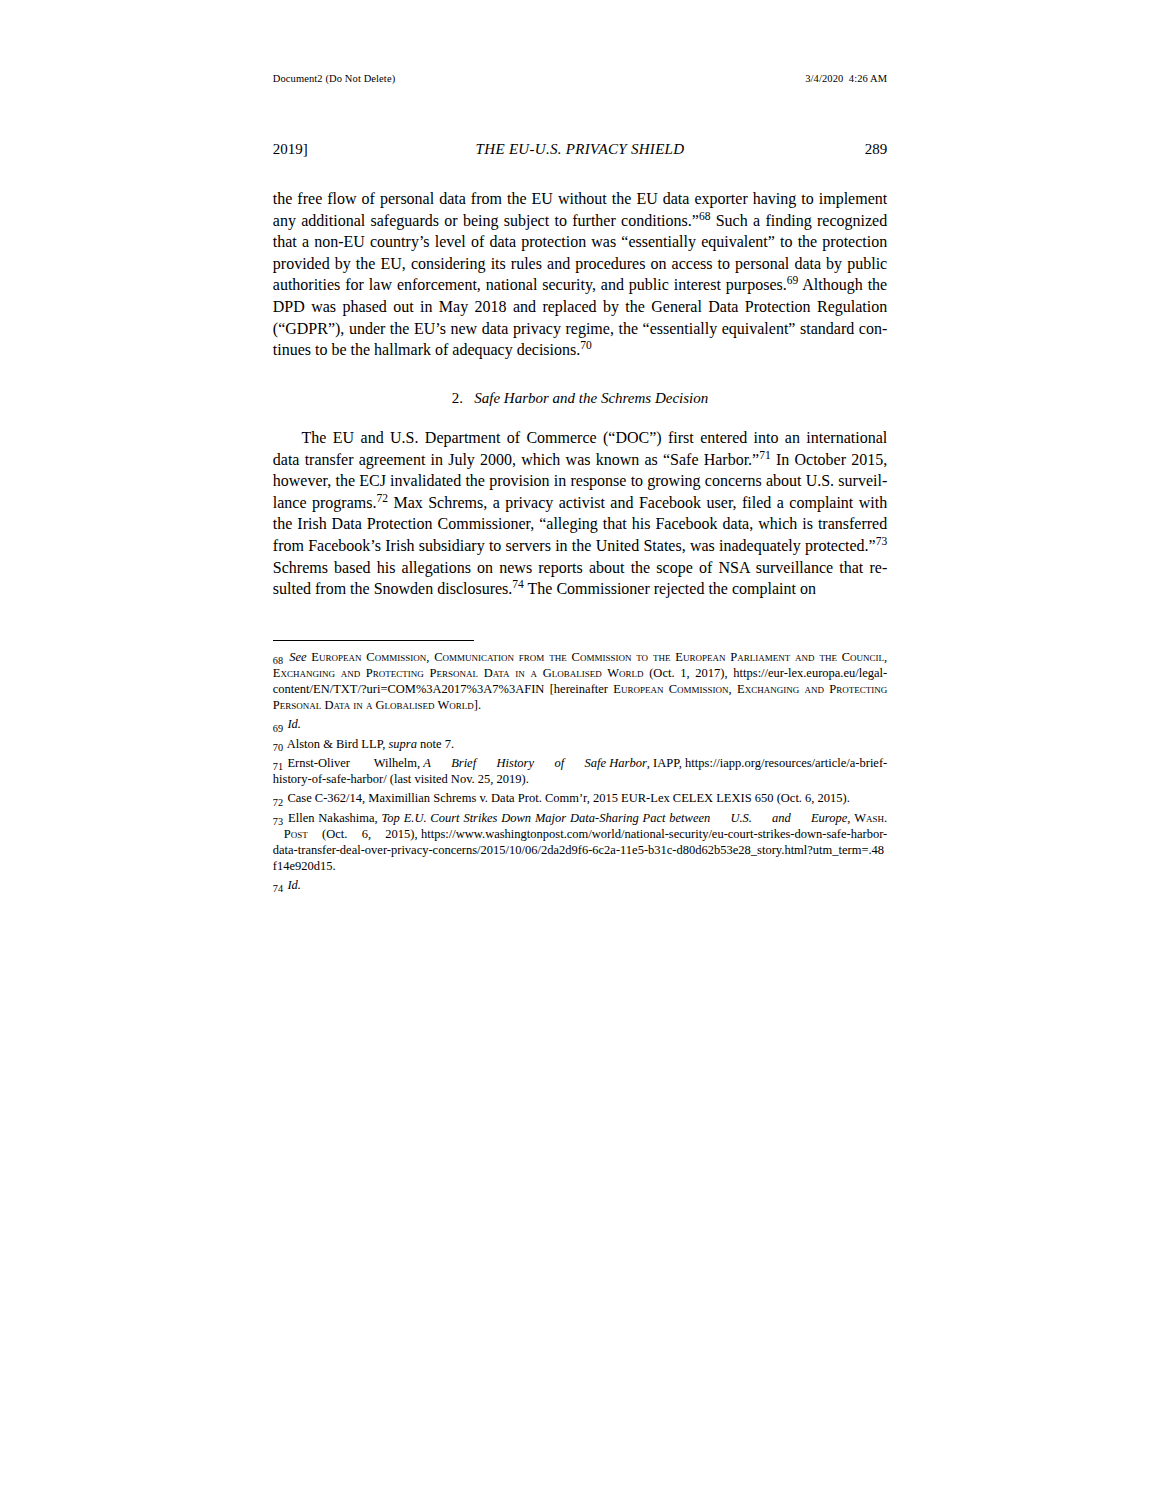Document2 (Do Not Delete) 3/4/2020 4:26 AM
2019] THE EU-U.S. PRIVACY SHIELD 289
the free flow of personal data from the EU without the EU data exporter having to implement any additional safeguards or being subject to further conditions.”68 Such a finding recognized that a non-EU country’s level of data protection was “essentially equivalent” to the protection provided by the EU, considering its rules and procedures on access to personal data by public authorities for law enforcement, national security, and public interest purposes.69 Although the DPD was phased out in May 2018 and replaced by the General Data Protection Regulation (“GDPR”), under the EU’s new data privacy regime, the “essentially equivalent” standard continues to be the hallmark of adequacy decisions.70
2. Safe Harbor and the Schrems Decision
The EU and U.S. Department of Commerce (“DOC”) first entered into an international data transfer agreement in July 2000, which was known as “Safe Harbor.”71 In October 2015, however, the ECJ invalidated the provision in response to growing concerns about U.S. surveillance programs.72 Max Schrems, a privacy activist and Facebook user, filed a complaint with the Irish Data Protection Commissioner, “alleging that his Facebook data, which is transferred from Facebook’s Irish subsidiary to servers in the United States, was inadequately protected.”73 Schrems based his allegations on news reports about the scope of NSA surveillance that resulted from the Snowden disclosures.74 The Commissioner rejected the complaint on
68 See European Commission, Communication from the Commission to the European Parliament and the Council, Exchanging and Protecting Personal Data in a Globalised World (Oct. 1, 2017), https://eur-lex.europa.eu/legal-content/EN/TXT/?uri=COM%3A2017%3A7%3AFIN [hereinafter European Commission, Exchanging and Protecting Personal Data in a Globalised World].
69 Id.
70 Alston & Bird LLP, supra note 7.
71 Ernst-Oliver Wilhelm, A Brief History of Safe Harbor, IAPP, https://iapp.org/resources/article/a-brief-history-of-safe-harbor/ (last visited Nov. 25, 2019).
72 Case C-362/14, Maximillian Schrems v. Data Prot. Comm’r, 2015 EUR-Lex CELEX LEXIS 650 (Oct. 6, 2015).
73 Ellen Nakashima, Top E.U. Court Strikes Down Major Data-Sharing Pact between U.S. and Europe, Wash. Post (Oct. 6, 2015), https://www.washingtonpost.com/world/national-security/eu-court-strikes-down-safe-harbor-data-transfer-deal-over-privacy-concerns/2015/10/06/2da2d9f6-6c2a-11e5-b31c-d80d62b53e28_story.html?utm_term=.48f14e920d15.
74 Id.